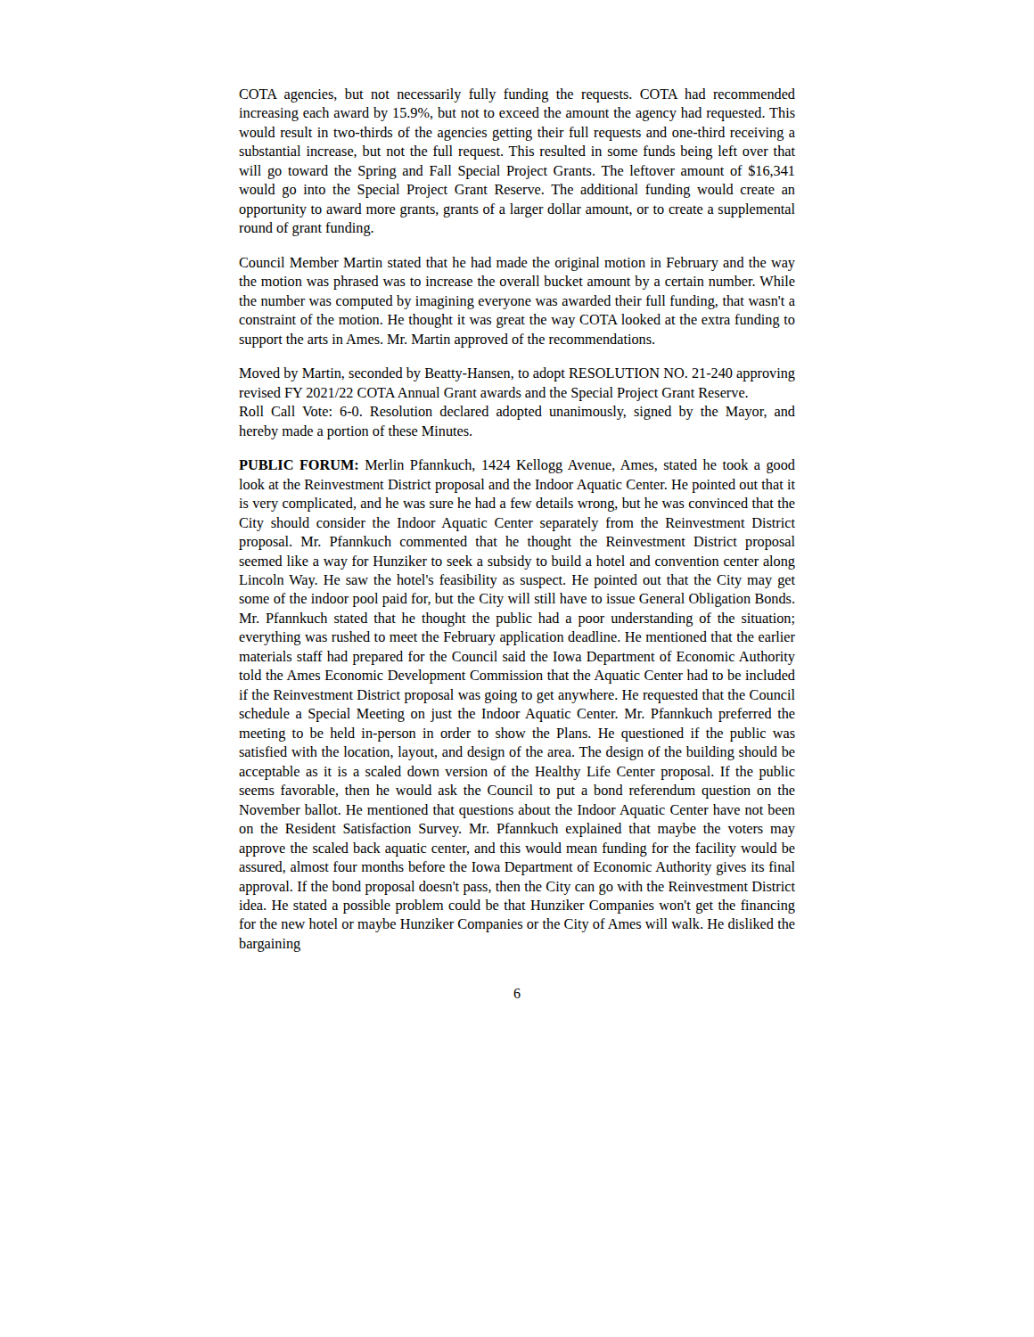COTA agencies, but not necessarily fully funding the requests. COTA had recommended increasing each award by 15.9%, but not to exceed the amount the agency had requested. This would result in two-thirds of the agencies getting their full requests and one-third receiving a substantial increase, but not the full request. This resulted in some funds being left over that will go toward the Spring and Fall Special Project Grants. The leftover amount of $16,341 would go into the Special Project Grant Reserve. The additional funding would create an opportunity to award more grants, grants of a larger dollar amount, or to create a supplemental round of grant funding.
Council Member Martin stated that he had made the original motion in February and the way the motion was phrased was to increase the overall bucket amount by a certain number. While the number was computed by imagining everyone was awarded their full funding, that wasn't a constraint of the motion. He thought it was great the way COTA looked at the extra funding to support the arts in Ames. Mr. Martin approved of the recommendations.
Moved by Martin, seconded by Beatty-Hansen, to adopt RESOLUTION NO. 21-240 approving revised FY 2021/22 COTA Annual Grant awards and the Special Project Grant Reserve.
Roll Call Vote: 6-0. Resolution declared adopted unanimously, signed by the Mayor, and hereby made a portion of these Minutes.
PUBLIC FORUM: Merlin Pfannkuch, 1424 Kellogg Avenue, Ames, stated he took a good look at the Reinvestment District proposal and the Indoor Aquatic Center. He pointed out that it is very complicated, and he was sure he had a few details wrong, but he was convinced that the City should consider the Indoor Aquatic Center separately from the Reinvestment District proposal. Mr. Pfannkuch commented that he thought the Reinvestment District proposal seemed like a way for Hunziker to seek a subsidy to build a hotel and convention center along Lincoln Way. He saw the hotel's feasibility as suspect. He pointed out that the City may get some of the indoor pool paid for, but the City will still have to issue General Obligation Bonds. Mr. Pfannkuch stated that he thought the public had a poor understanding of the situation; everything was rushed to meet the February application deadline. He mentioned that the earlier materials staff had prepared for the Council said the Iowa Department of Economic Authority told the Ames Economic Development Commission that the Aquatic Center had to be included if the Reinvestment District proposal was going to get anywhere. He requested that the Council schedule a Special Meeting on just the Indoor Aquatic Center. Mr. Pfannkuch preferred the meeting to be held in-person in order to show the Plans. He questioned if the public was satisfied with the location, layout, and design of the area. The design of the building should be acceptable as it is a scaled down version of the Healthy Life Center proposal. If the public seems favorable, then he would ask the Council to put a bond referendum question on the November ballot. He mentioned that questions about the Indoor Aquatic Center have not been on the Resident Satisfaction Survey. Mr. Pfannkuch explained that maybe the voters may approve the scaled back aquatic center, and this would mean funding for the facility would be assured, almost four months before the Iowa Department of Economic Authority gives its final approval. If the bond proposal doesn't pass, then the City can go with the Reinvestment District idea. He stated a possible problem could be that Hunziker Companies won't get the financing for the new hotel or maybe Hunziker Companies or the City of Ames will walk. He disliked the bargaining
6